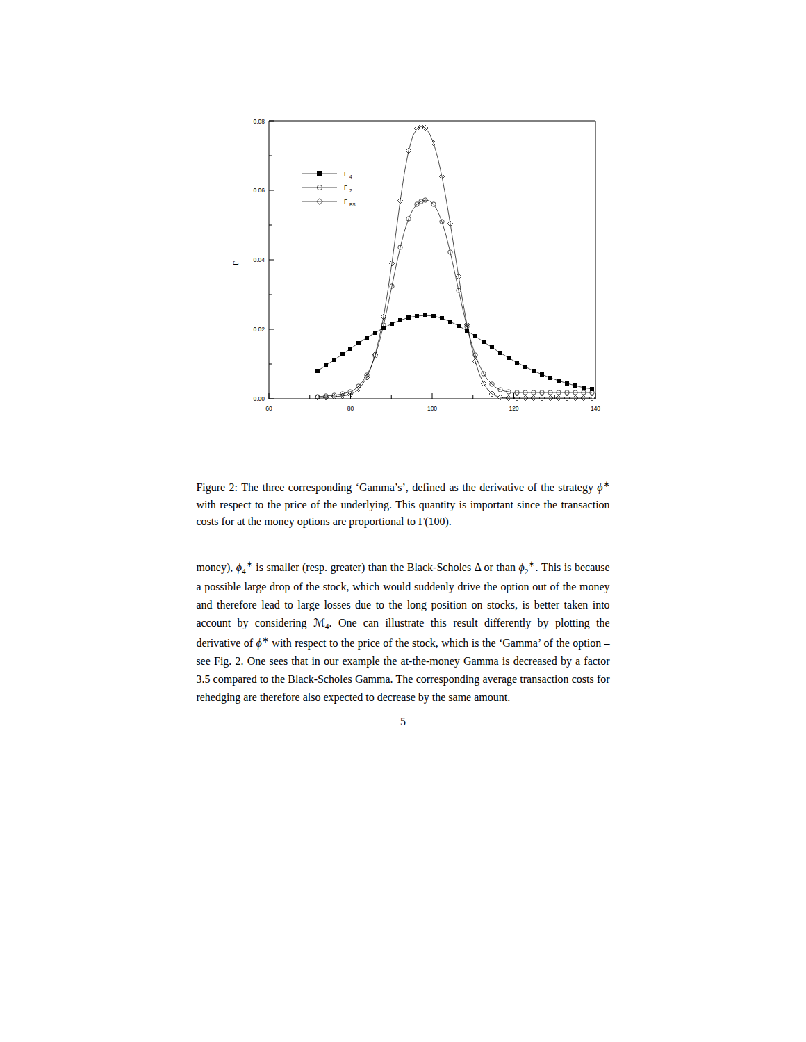0.00 0.02 0.04 0.06 0.08 Γ 60 80 100 120 140 Γ 4 Γ 2 Γ BS
Figure 2: The three corresponding ‘Gamma’s’, defined as the derivative of the strategy ϕ∗ with respect to the price of the underlying. This quantity is important since the transaction costs for at the money options are proportional to Γ(100).
money), ϕ 4∗ is smaller (resp. greater) than the Black-Scholes Δ or than ϕ 2∗. This is because a possible large drop of the stock, which would suddenly drive the option out of the money and therefore lead to large losses due to the long position on stocks, is better taken into account by considering ℳ4. One can illustrate this result differently by plotting the derivative of ϕ∗ with respect to the price of the stock, which is the ‘Gamma’ of the option – see Fig. 2. One sees that in our example the at-the-money Gamma is decreased by a factor 3.5 compared to the Black-Scholes Gamma. The corresponding average transaction costs for rehedging are therefore also expected to decrease by the same amount.
5